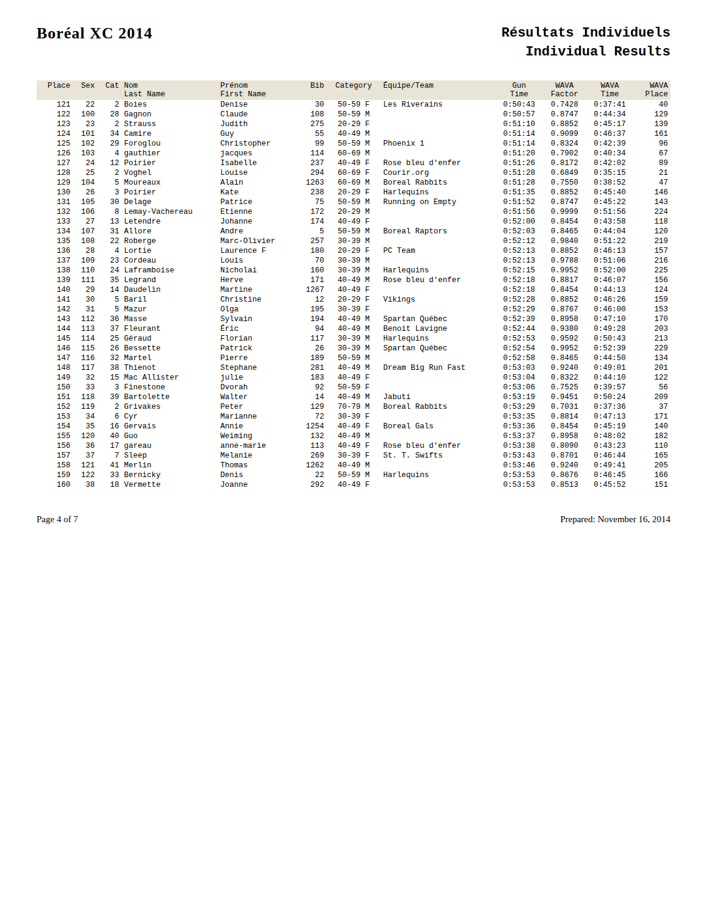Boréal XC 2014
Résultats Individuels
Individual Results
| Place | Sex | Cat | Nom Last Name | Prénom First Name | Bib | Category | Équipe/Team | Gun Time | WAVA Factor | WAVA Time | WAVA Place |
| --- | --- | --- | --- | --- | --- | --- | --- | --- | --- | --- | --- |
| 121 | 22 | 2 | Boies | Denise | 30 | 50-59 F | Les Riverains | 0:50:43 | 0.7428 | 0:37:41 | 40 |
| 122 | 100 | 28 | Gagnon | Claude | 108 | 50-59 M | | 0:50:57 | 0.8747 | 0:44:34 | 129 |
| 123 | 23 | 2 | Strauss | Judith | 275 | 20-29 F | | 0:51:10 | 0.8852 | 0:45:17 | 139 |
| 124 | 101 | 34 | Camire | Guy | 55 | 40-49 M | | 0:51:14 | 0.9099 | 0:46:37 | 161 |
| 125 | 102 | 29 | Foroglou | Christopher | 99 | 50-59 M | Phoenix 1 | 0:51:14 | 0.8324 | 0:42:39 | 96 |
| 126 | 103 | 4 | gauthier | jacques | 114 | 60-69 M | | 0:51:20 | 0.7902 | 0:40:34 | 67 |
| 127 | 24 | 12 | Poirier | Isabelle | 237 | 40-49 F | Rose bleu d'enfer | 0:51:26 | 0.8172 | 0:42:02 | 89 |
| 128 | 25 | 2 | Voghel | Louise | 294 | 60-69 F | Courir.org | 0:51:28 | 0.6849 | 0:35:15 | 21 |
| 129 | 104 | 5 | Moureaux | Alain | 1263 | 60-69 M | Boreal Rabbits | 0:51:28 | 0.7550 | 0:38:52 | 47 |
| 130 | 26 | 3 | Poirier | Kate | 238 | 20-29 F | Harlequins | 0:51:35 | 0.8852 | 0:45:40 | 146 |
| 131 | 105 | 30 | Delage | Patrice | 75 | 50-59 M | Running on Empty | 0:51:52 | 0.8747 | 0:45:22 | 143 |
| 132 | 106 | 8 | Lemay-Vachereau | Etienne | 172 | 20-29 M | | 0:51:56 | 0.9999 | 0:51:56 | 224 |
| 133 | 27 | 13 | Letendre | Johanne | 174 | 40-49 F | | 0:52:00 | 0.8454 | 0:43:58 | 118 |
| 134 | 107 | 31 | Allore | Andre | 5 | 50-59 M | Boreal Raptors | 0:52:03 | 0.8465 | 0:44:04 | 120 |
| 135 | 108 | 22 | Roberge | Marc-Olivier | 257 | 30-39 M | | 0:52:12 | 0.9840 | 0:51:22 | 219 |
| 136 | 28 | 4 | Lortie | Laurence F | 180 | 20-29 F | PC Team | 0:52:13 | 0.8852 | 0:46:13 | 157 |
| 137 | 109 | 23 | Cordeau | Louis | 70 | 30-39 M | | 0:52:13 | 0.9788 | 0:51:06 | 216 |
| 138 | 110 | 24 | Laframboise | Nicholai | 160 | 30-39 M | Harlequins | 0:52:15 | 0.9952 | 0:52:00 | 225 |
| 139 | 111 | 35 | Legrand | Herve | 171 | 40-49 M | Rose bleu d'enfer | 0:52:18 | 0.8817 | 0:46:07 | 156 |
| 140 | 29 | 14 | Daudelin | Martine | 1267 | 40-49 F | | 0:52:18 | 0.8454 | 0:44:13 | 124 |
| 141 | 30 | 5 | Baril | Christine | 12 | 20-29 F | Vikings | 0:52:28 | 0.8852 | 0:46:26 | 159 |
| 142 | 31 | 5 | Mazur | Olga | 195 | 30-39 F | | 0:52:29 | 0.8767 | 0:46:00 | 153 |
| 143 | 112 | 36 | Masse | Sylvain | 194 | 40-49 M | Spartan Québec | 0:52:39 | 0.8958 | 0:47:10 | 170 |
| 144 | 113 | 37 | Fleurant | Éric | 94 | 40-49 M | Benoit Lavigne | 0:52:44 | 0.9380 | 0:49:28 | 203 |
| 145 | 114 | 25 | Géraud | Florian | 117 | 30-39 M | Harlequins | 0:52:53 | 0.9592 | 0:50:43 | 213 |
| 146 | 115 | 26 | Bessette | Patrick | 26 | 30-39 M | Spartan Québec | 0:52:54 | 0.9952 | 0:52:39 | 229 |
| 147 | 116 | 32 | Martel | Pierre | 189 | 50-59 M | | 0:52:58 | 0.8465 | 0:44:50 | 134 |
| 148 | 117 | 38 | Thienot | Stephane | 281 | 40-49 M | Dream Big Run Fast | 0:53:03 | 0.9240 | 0:49:01 | 201 |
| 149 | 32 | 15 | Mac Allister | julie | 183 | 40-49 F | | 0:53:04 | 0.8322 | 0:44:10 | 122 |
| 150 | 33 | 3 | Finestone | Dvorah | 92 | 50-59 F | | 0:53:06 | 0.7525 | 0:39:57 | 56 |
| 151 | 118 | 39 | Bartolette | Walter | 14 | 40-49 M | Jabuti | 0:53:19 | 0.9451 | 0:50:24 | 209 |
| 152 | 119 | 2 | Grivakes | Peter | 129 | 70-79 M | Boreal Rabbits | 0:53:29 | 0.7031 | 0:37:36 | 37 |
| 153 | 34 | 6 | Cyr | Marianne | 72 | 30-39 F | | 0:53:35 | 0.8814 | 0:47:13 | 171 |
| 154 | 35 | 16 | Gervais | Annie | 1254 | 40-49 F | Boreal Gals | 0:53:36 | 0.8454 | 0:45:19 | 140 |
| 155 | 120 | 40 | Guo | Weiming | 132 | 40-49 M | | 0:53:37 | 0.8958 | 0:48:02 | 182 |
| 156 | 36 | 17 | gareau | anne-marie | 113 | 40-49 F | Rose bleu d'enfer | 0:53:38 | 0.8090 | 0:43:23 | 110 |
| 157 | 37 | 7 | Sleep | Melanie | 269 | 30-39 F | St. T. Swifts | 0:53:43 | 0.8701 | 0:46:44 | 165 |
| 158 | 121 | 41 | Merlin | Thomas | 1262 | 40-49 M | | 0:53:46 | 0.9240 | 0:49:41 | 205 |
| 159 | 122 | 33 | Bernicky | Denis | 22 | 50-59 M | Harlequins | 0:53:53 | 0.8676 | 0:46:45 | 166 |
| 160 | 38 | 18 | Vermette | Joanne | 292 | 40-49 F | | 0:53:53 | 0.8513 | 0:45:52 | 151 |
Page 4 of 7
Prepared: November 16, 2014